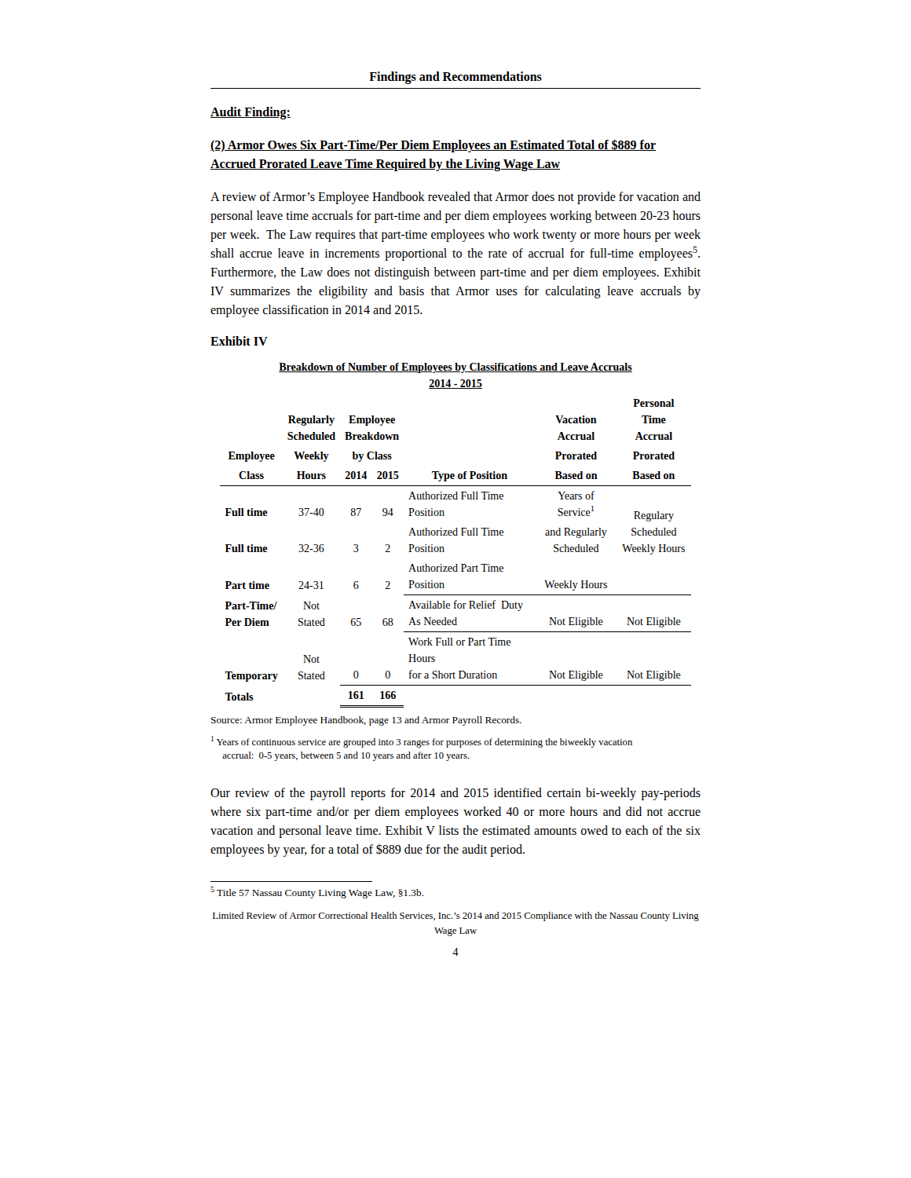Findings and Recommendations
Audit Finding:
(2) Armor Owes Six Part-Time/Per Diem Employees an Estimated Total of $889 for Accrued Prorated Leave Time Required by the Living Wage Law
A review of Armor’s Employee Handbook revealed that Armor does not provide for vacation and personal leave time accruals for part-time and per diem employees working between 20-23 hours per week. The Law requires that part-time employees who work twenty or more hours per week shall accrue leave in increments proportional to the rate of accrual for full-time employees5. Furthermore, the Law does not distinguish between part-time and per diem employees. Exhibit IV summarizes the eligibility and basis that Armor uses for calculating leave accruals by employee classification in 2014 and 2015.
Exhibit IV
Breakdown of Number of Employees by Classifications and Leave Accruals 2014 - 2015
| | Regularly Scheduled | Employee Breakdown | | Vacation Accrual | Personal Time Accrual |
| --- | --- | --- | --- | --- | --- |
| Employee | Weekly | by Class | | Prorated | Prorated |
| Class | Hours | 2014 | 2015 | Type of Position | Based on | Based on |
| Full time | 37-40 | 87 | 94 | Authorized Full Time Position | Years of Service 1 | Regulary Scheduled Weekly Hours |
| Full time | 32-36 | 3 | 2 | Authorized Full Time Position | and Regularly Scheduled |
| Part time | 24-31 | 6 | 2 | Authorized Part Time Position | Weekly Hours | |
| Part-Time/ Per Diem | Not Stated | 65 | 68 | Available for Relief Duty As Needed | Not Eligible | Not Eligible |
| Temporary | Not Stated | 0 | 0 | Work Full or Part Time Hours for a Short Duration | Not Eligible | Not Eligible |
| Totals | | 161 | 166 | | | |
Source: Armor Employee Handbook, page 13 and Armor Payroll Records.
1 Years of continuous service are grouped into 3 ranges for purposes of determining the biweekly vacation accrual: 0-5 years, between 5 and 10 years and after 10 years.
Our review of the payroll reports for 2014 and 2015 identified certain bi-weekly pay-periods where six part-time and/or per diem employees worked 40 or more hours and did not accrue vacation and personal leave time. Exhibit V lists the estimated amounts owed to each of the six employees by year, for a total of $889 due for the audit period.
5 Title 57 Nassau County Living Wage Law, §1.3b.
Limited Review of Armor Correctional Health Services, Inc.’s 2014 and 2015 Compliance with the Nassau County Living Wage Law
4